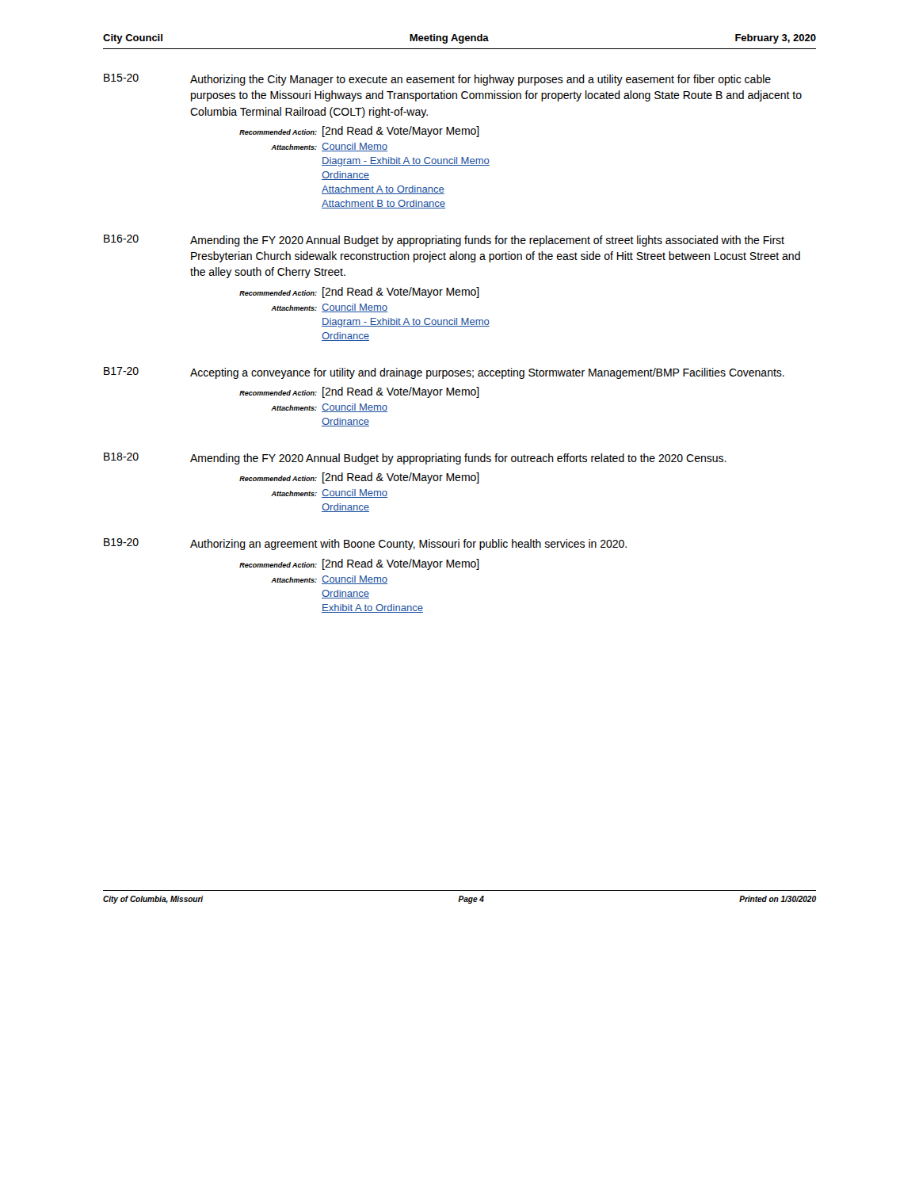City Council
Meeting Agenda
February 3, 2020
B15-20
Authorizing the City Manager to execute an easement for highway purposes and a utility easement for fiber optic cable purposes to the Missouri Highways and Transportation Commission for property located along State Route B and adjacent to Columbia Terminal Railroad (COLT) right-of-way.
Recommended Action:
[2nd Read & Vote/Mayor Memo]
Attachments:
Council Memo
Diagram - Exhibit A to Council Memo
Ordinance
Attachment A to Ordinance
Attachment B to Ordinance
B16-20
Amending the FY 2020 Annual Budget by appropriating funds for the replacement of street lights associated with the First Presbyterian Church sidewalk reconstruction project along a portion of the east side of Hitt Street between Locust Street and the alley south of Cherry Street.
Recommended Action:
[2nd Read & Vote/Mayor Memo]
Attachments:
Council Memo
Diagram - Exhibit A to Council Memo
Ordinance
B17-20
Accepting a conveyance for utility and drainage purposes; accepting Stormwater Management/BMP Facilities Covenants.
Recommended Action:
[2nd Read & Vote/Mayor Memo]
Attachments:
Council Memo
Ordinance
B18-20
Amending the FY 2020 Annual Budget by appropriating funds for outreach efforts related to the 2020 Census.
Recommended Action:
[2nd Read & Vote/Mayor Memo]
Attachments:
Council Memo
Ordinance
B19-20
Authorizing an agreement with Boone County, Missouri for public health services in 2020.
Recommended Action:
[2nd Read & Vote/Mayor Memo]
Attachments:
Council Memo
Ordinance
Exhibit A to Ordinance
City of Columbia, Missouri
Page 4
Printed on 1/30/2020